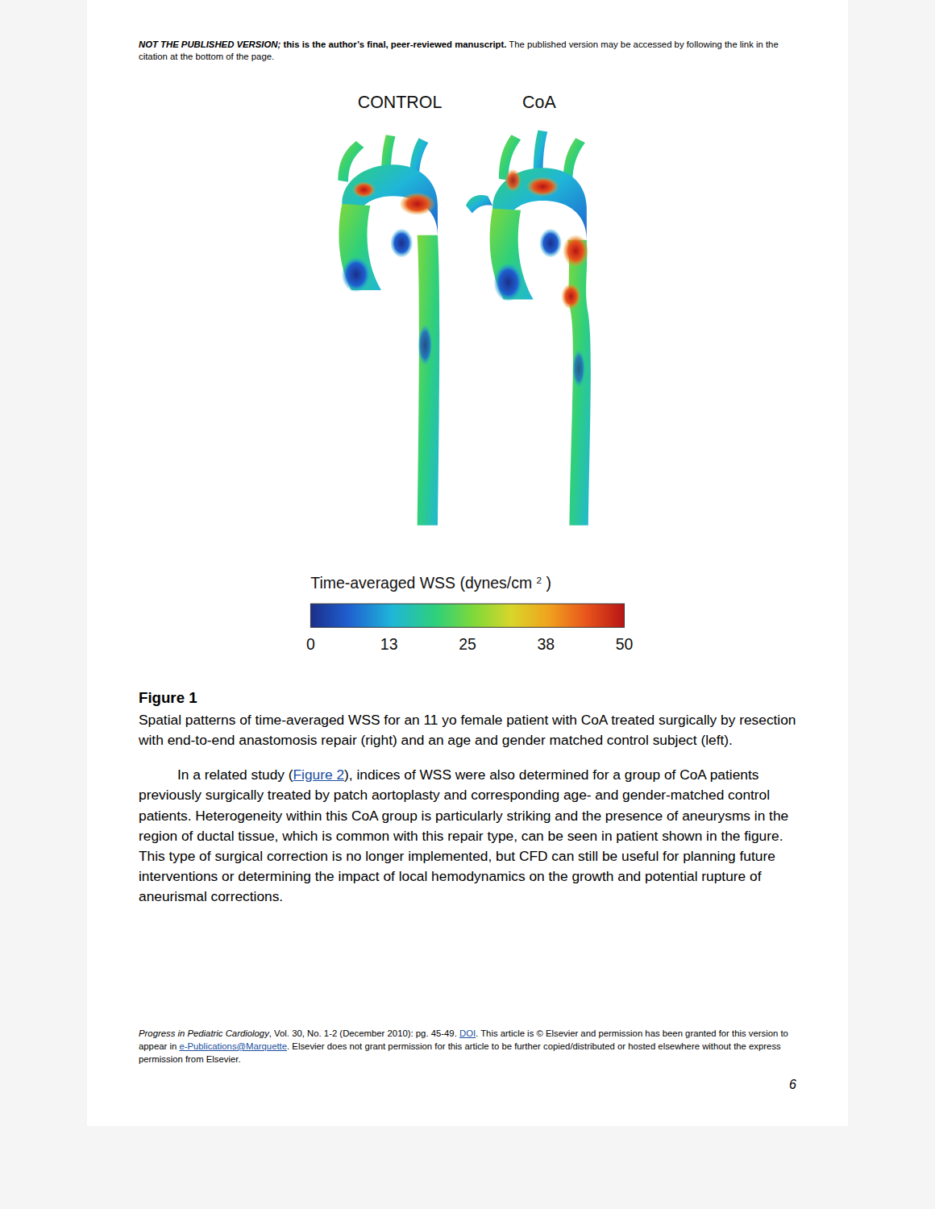NOT THE PUBLISHED VERSION; this is the author’s final, peer-reviewed manuscript. The published version may be accessed by following the link in the citation at the bottom of the page.
Spatial patterns of time-averaged WSS: control versus CoA aortic models Left: control aorta with mostly green and blue surface coloring and red patches near the arch. Right: CoA aorta after resection with end-to-end anastomosis repair, showing red high-WSS regions near the repair site and blue low-WSS regions in the descending aorta. Below both models is a rainbow color bar from blue (0) through green and yellow to red (50) dynes per square centimeter. CONTROL CoA Time-averaged WSS (dynes/cm 2 ) 0 13 25 38 50
Figure 1 Spatial patterns of time-averaged WSS for an 11 yo female patient with CoA treated surgically by resection with end-to-end anastomosis repair (right) and an age and gender matched control subject (left).
In a related study (Figure 2), indices of WSS were also determined for a group of CoA patients previously surgically treated by patch aortoplasty and corresponding age- and gender-matched control patients. Heterogeneity within this CoA group is particularly striking and the presence of aneurysms in the region of ductal tissue, which is common with this repair type, can be seen in patient shown in the figure. This type of surgical correction is no longer implemented, but CFD can still be useful for planning future interventions or determining the impact of local hemodynamics on the growth and potential rupture of aneurismal corrections.
Progress in Pediatric Cardiology, Vol. 30, No. 1-2 (December 2010): pg. 45-49. DOI. This article is © Elsevier and permission has been granted for this version to appear in e-Publications@Marquette. Elsevier does not grant permission for this article to be further copied/distributed or hosted elsewhere without the express permission from Elsevier.
6